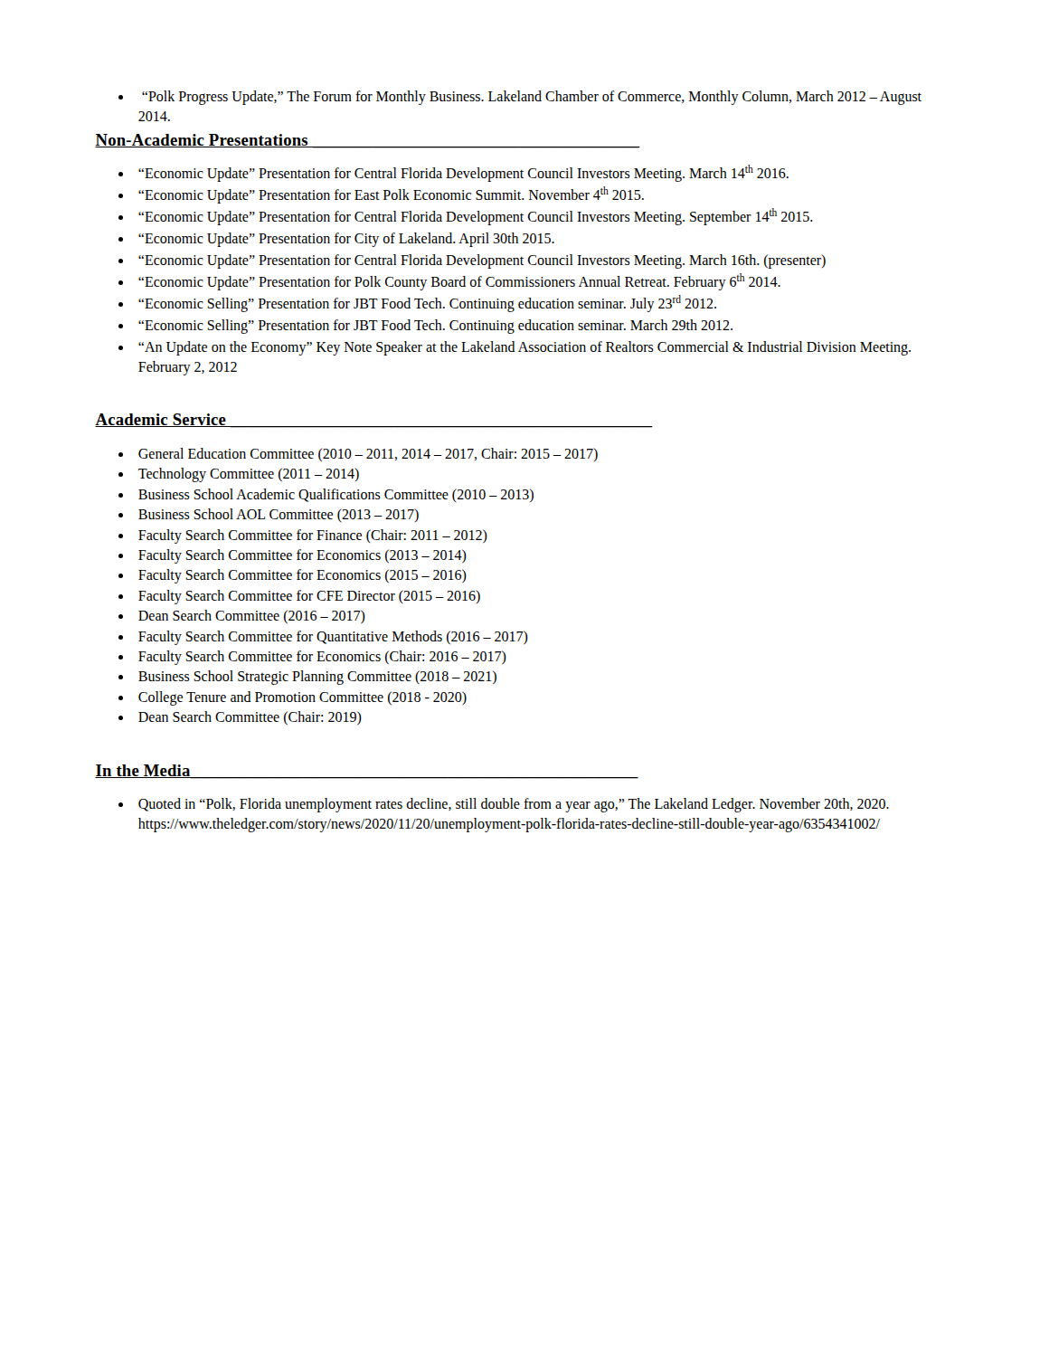“Polk Progress Update,” The Forum for Monthly Business. Lakeland Chamber of Commerce, Monthly Column, March 2012 – August 2014.
Non-Academic Presentations ______________________________________
“Economic Update” Presentation for Central Florida Development Council Investors Meeting. March 14th 2016.
“Economic Update” Presentation for East Polk Economic Summit. November 4th 2015.
“Economic Update” Presentation for Central Florida Development Council Investors Meeting. September 14th 2015.
“Economic Update” Presentation for City of Lakeland. April 30th 2015.
“Economic Update” Presentation for Central Florida Development Council Investors Meeting. March 16th. (presenter)
“Economic Update” Presentation for Polk County Board of Commissioners Annual Retreat. February 6th 2014.
“Economic Selling” Presentation for JBT Food Tech. Continuing education seminar. July 23rd 2012.
“Economic Selling” Presentation for JBT Food Tech. Continuing education seminar. March 29th 2012.
“An Update on the Economy” Key Note Speaker at the Lakeland Association of Realtors Commercial & Industrial Division Meeting. February 2, 2012
Academic Service _________________________________________________
General Education Committee (2010 – 2011, 2014 – 2017, Chair: 2015 – 2017)
Technology Committee (2011 – 2014)
Business School Academic Qualifications Committee (2010 – 2013)
Business School AOL Committee (2013 – 2017)
Faculty Search Committee for Finance (Chair: 2011 – 2012)
Faculty Search Committee for Economics (2013 – 2014)
Faculty Search Committee for Economics (2015 – 2016)
Faculty Search Committee for CFE Director (2015 – 2016)
Dean Search Committee (2016 – 2017)
Faculty Search Committee for Quantitative Methods (2016 – 2017)
Faculty Search Committee for Economics (Chair: 2016 – 2017)
Business School Strategic Planning Committee (2018 – 2021)
College Tenure and Promotion Committee (2018 - 2020)
Dean Search Committee (Chair: 2019)
In the Media____________________________________________________
Quoted in “Polk, Florida unemployment rates decline, still double from a year ago,” The Lakeland Ledger. November 20th, 2020. https://www.theledger.com/story/news/2020/11/20/unemployment-polk-florida-rates-decline-still-double-year-ago/6354341002/